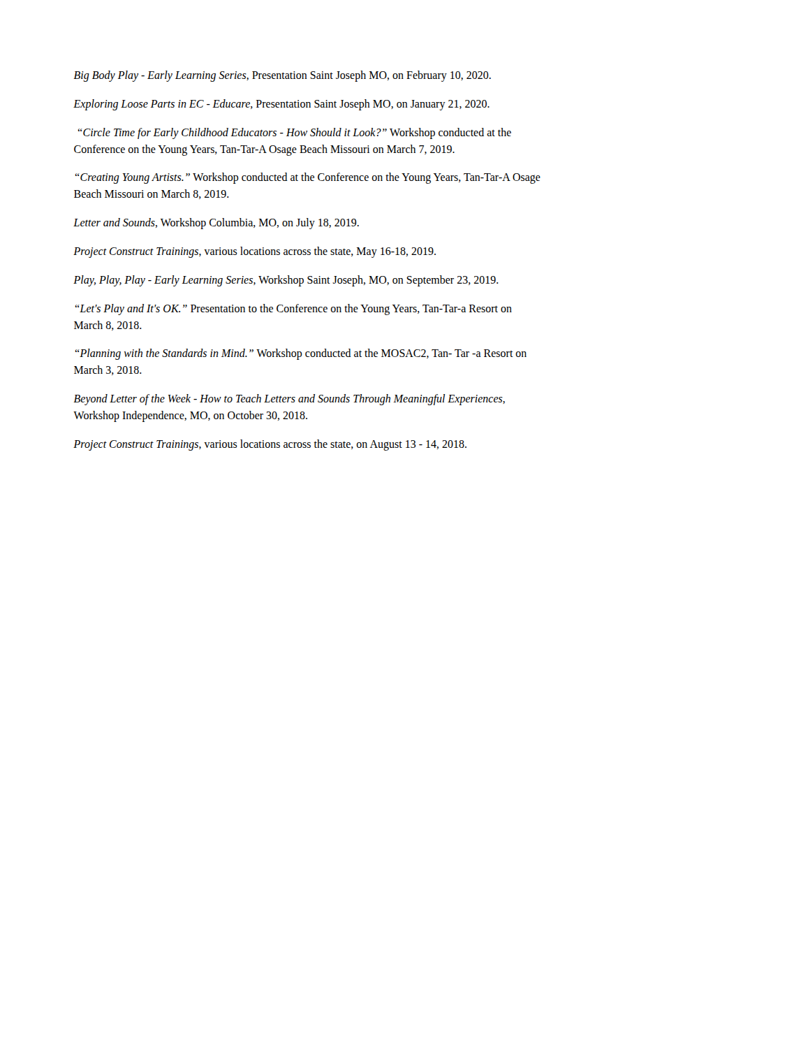Big Body Play - Early Learning Series, Presentation Saint Joseph MO, on February 10, 2020.
Exploring Loose Parts in EC - Educare, Presentation Saint Joseph MO, on January 21, 2020.
“Circle Time for Early Childhood Educators - How Should it Look?” Workshop conducted at the Conference on the Young Years, Tan-Tar-A Osage Beach Missouri on March 7, 2019.
“Creating Young Artists.” Workshop conducted at the Conference on the Young Years, Tan-Tar-A Osage Beach Missouri on March 8, 2019.
Letter and Sounds, Workshop Columbia, MO, on July 18, 2019.
Project Construct Trainings, various locations across the state, May 16-18, 2019.
Play, Play, Play - Early Learning Series, Workshop Saint Joseph, MO, on September 23, 2019.
“Let's Play and It's OK.” Presentation to the Conference on the Young Years, Tan-Tar-a Resort on March 8, 2018.
“Planning with the Standards in Mind.” Workshop conducted at the MOSAC2, Tan- Tar -a Resort on March 3, 2018.
Beyond Letter of the Week - How to Teach Letters and Sounds Through Meaningful Experiences, Workshop Independence, MO, on October 30, 2018.
Project Construct Trainings, various locations across the state, on August 13 - 14, 2018.